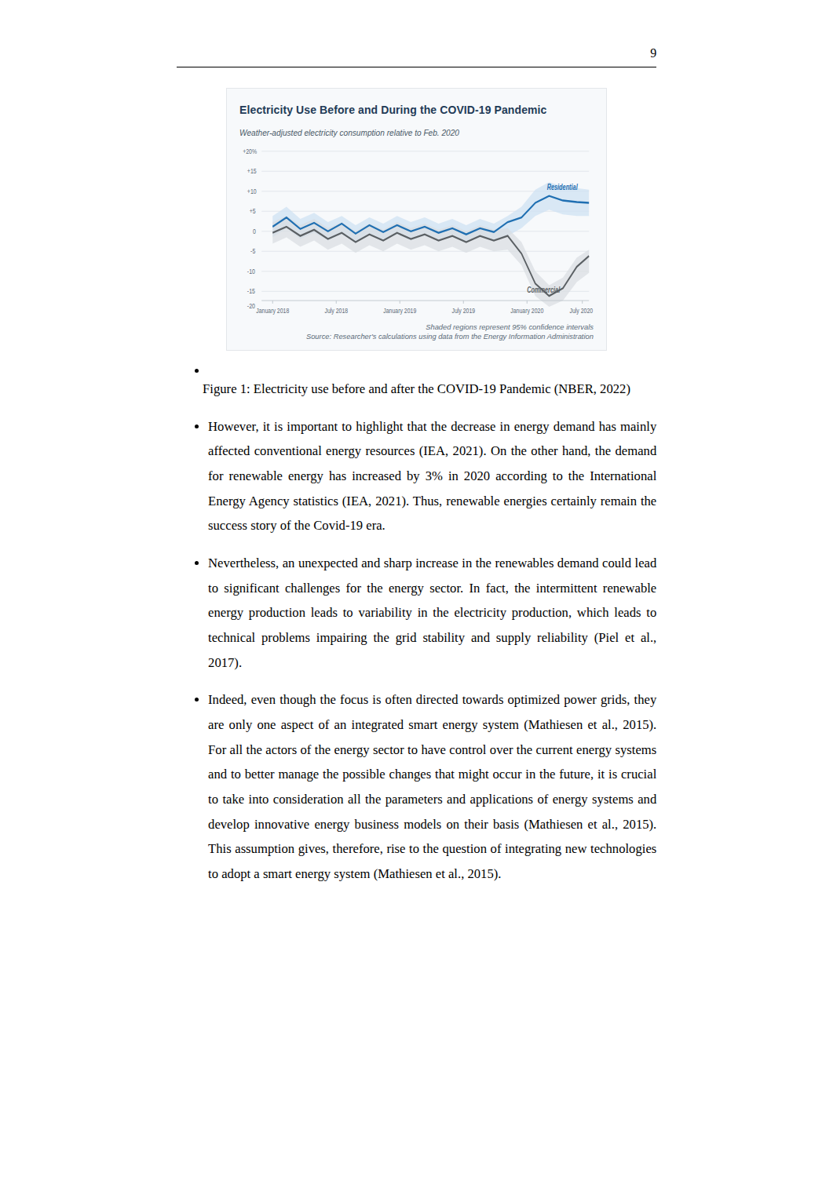9
Electricity Use Before and During the COVID-19 Pandemic
Weather-adjusted electricity consumption relative to Feb. 2020
+20% +15 +10 +5 0 -5 -10 -15 -20 Residential Commercial January 2018 July 2018 January 2019 July 2019 January 2020 July 2020
Shaded regions represent 95% confidence intervals
Source: Researcher's calculations using data from the Energy Information Administration
Figure 1: Electricity use before and after the COVID-19 Pandemic (NBER, 2022)
However, it is important to highlight that the decrease in energy demand has mainly affected conventional energy resources (IEA, 2021). On the other hand, the demand for renewable energy has increased by 3% in 2020 according to the International Energy Agency statistics (IEA, 2021). Thus, renewable energies certainly remain the success story of the Covid-19 era.
Nevertheless, an unexpected and sharp increase in the renewables demand could lead to significant challenges for the energy sector. In fact, the intermittent renewable energy production leads to variability in the electricity production, which leads to technical problems impairing the grid stability and supply reliability (Piel et al., 2017).
Indeed, even though the focus is often directed towards optimized power grids, they are only one aspect of an integrated smart energy system (Mathiesen et al., 2015). For all the actors of the energy sector to have control over the current energy systems and to better manage the possible changes that might occur in the future, it is crucial to take into consideration all the parameters and applications of energy systems and develop innovative energy business models on their basis (Mathiesen et al., 2015). This assumption gives, therefore, rise to the question of integrating new technologies to adopt a smart energy system (Mathiesen et al., 2015).